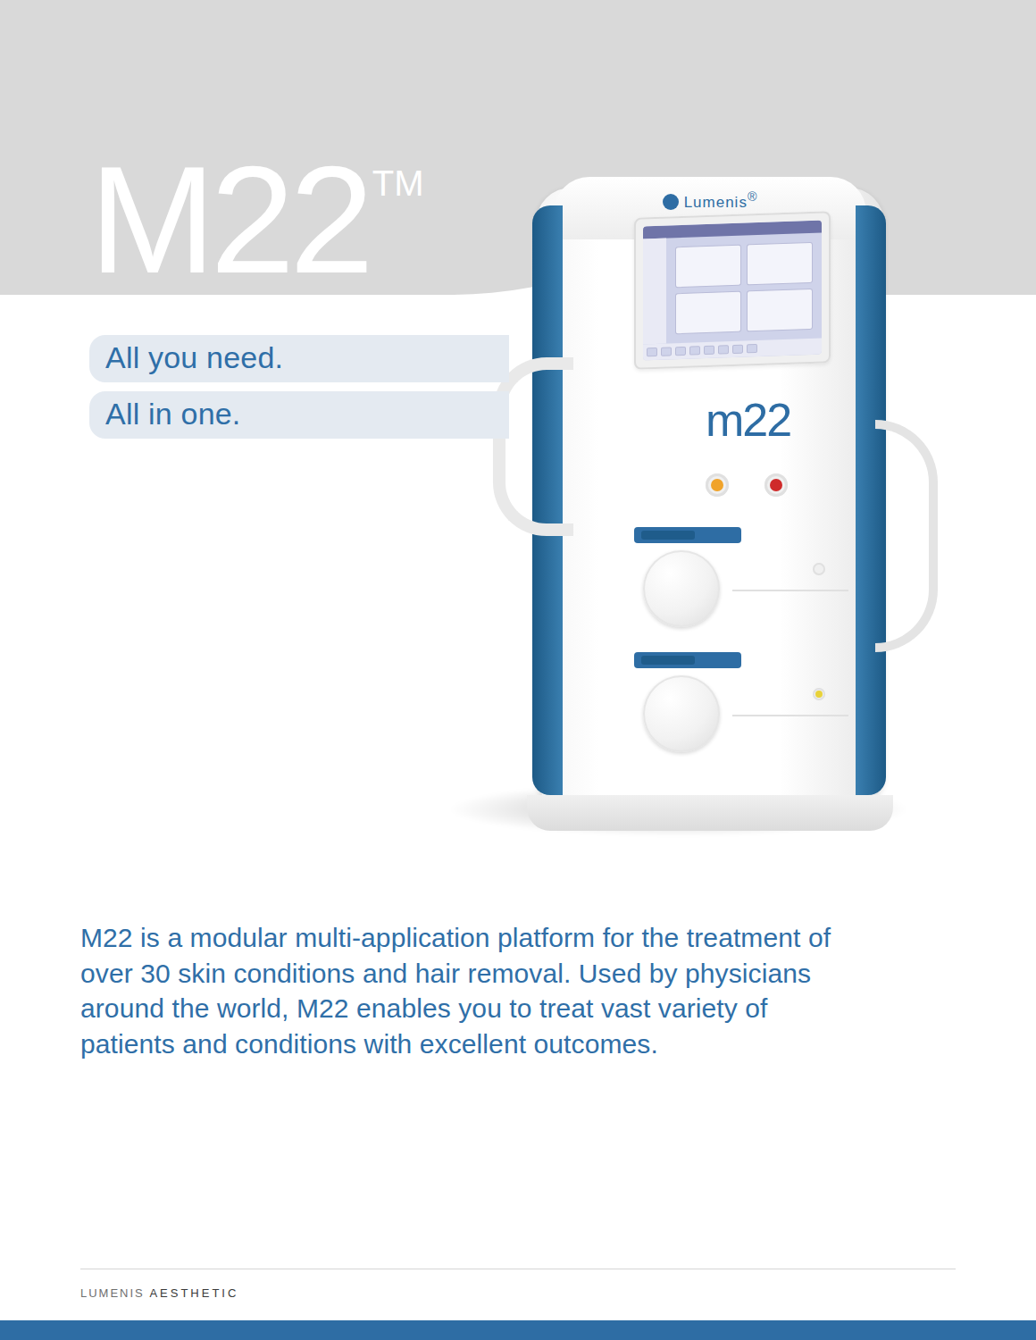M22TM
All you need.
All in one.
Lumenis®
m22
M22 is a modular multi-application platform for the treatment of over 30 skin conditions and hair removal. Used by physicians around the world, M22 enables you to treat vast variety of patients and conditions with excellent outcomes.
LUMENIS AESTHETIC